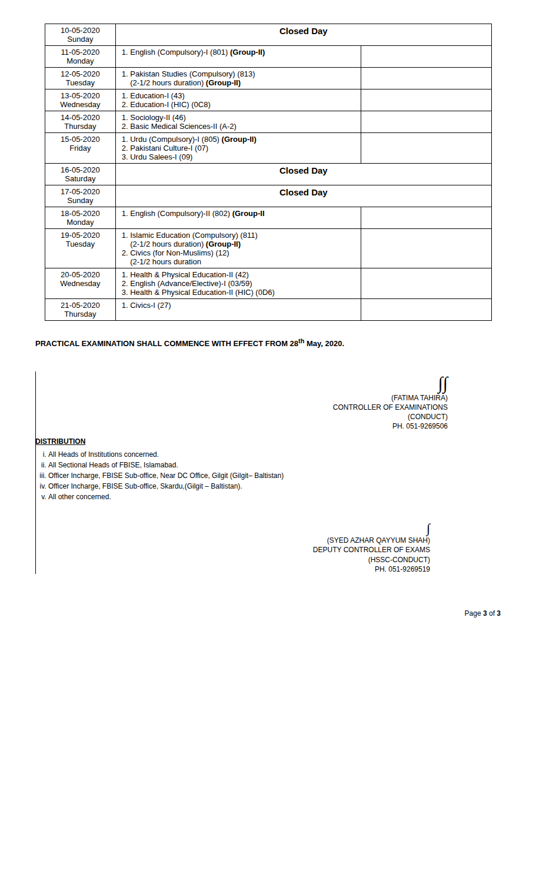| 10-05-2020 Sunday | Closed Day |
| 11-05-2020 Monday | English (Compulsory)-I (801) (Group-II) | |
| 12-05-2020 Tuesday | Pakistan Studies (Compulsory) (813) (2-1/2 hours duration) (Group-II) | |
| 13-05-2020 Wednesday | Education-I (43) Education-I (HIC) (0C8) | |
| 14-05-2020 Thursday | Sociology-II (46) Basic Medical Sciences-II (A-2) | |
| 15-05-2020 Friday | Urdu (Compulsory)-I (805) (Group-II) Pakistani Culture-I (07) Urdu Salees-I (09) | |
| 16-05-2020 Saturday | Closed Day |
| 17-05-2020 Sunday | Closed Day |
| 18-05-2020 Monday | English (Compulsory)-II (802) (Group-II | |
| 19-05-2020 Tuesday | Islamic Education (Compulsory) (811) (2-1/2 hours duration) (Group-II) Civics (for Non-Muslims) (12) (2-1/2 hours duration | |
| 20-05-2020 Wednesday | Health & Physical Education-II (42) English (Advance/Elective)-I (03/59) Health & Physical Education-II (HIC) (0D6) | |
| 21-05-2020 Thursday | Civics-I (27) | |
PRACTICAL EXAMINATION SHALL COMMENCE WITH EFFECT FROM 28th May, 2020.
∫∫ (FATIMA TAHIRA)
CONTROLLER OF EXAMINATIONS
(CONDUCT)
PH. 051-9269506
DISTRIBUTION
All Heads of Institutions concerned.
All Sectional Heads of FBISE, Islamabad.
Officer Incharge, FBISE Sub-office, Near DC Office, Gilgit (Gilgit– Baltistan)
Officer Incharge, FBISE Sub-office, Skardu,(Gilgit – Baltistan).
All other concerned.
∫ (SYED AZHAR QAYYUM SHAH)
DEPUTY CONTROLLER OF EXAMS
(HSSC-CONDUCT)
PH. 051-9269519
Page 3 of 3